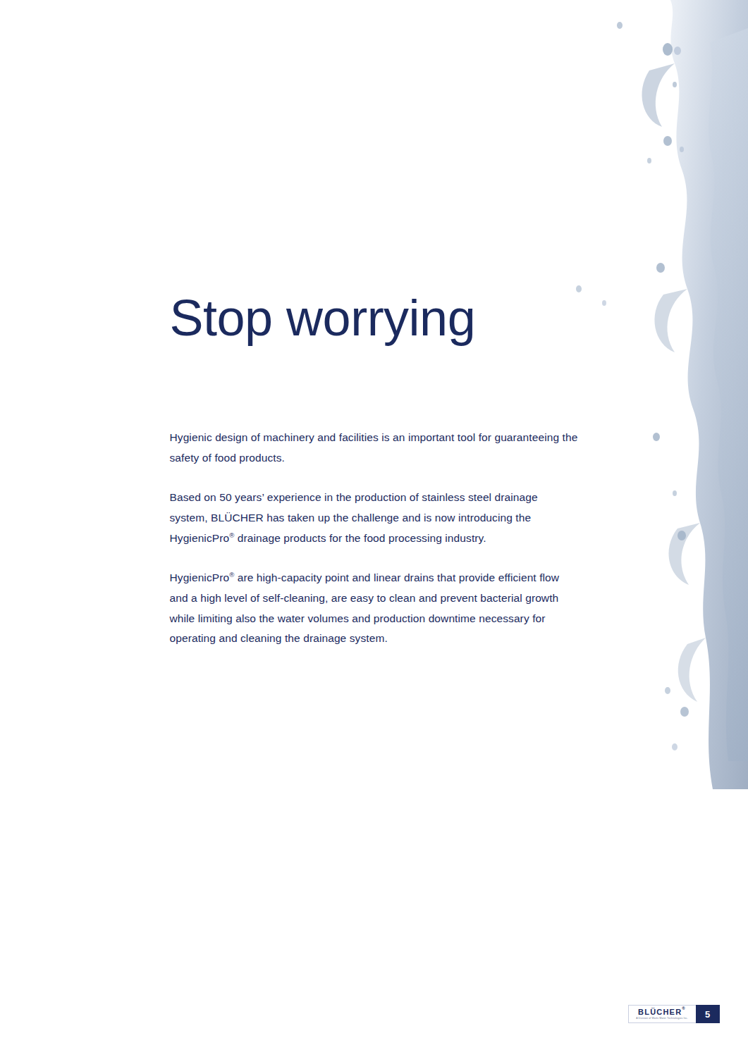Stop worrying
Hygienic design of machinery and facilities is an important tool for guaranteeing the safety of food products.
Based on 50 years’ experience in the production of stainless steel drainage system, BLÜCHER has taken up the challenge and is now introducing the HygienicPro® drainage products for the food processing industry.
HygienicPro® are high-capacity point and linear drains that provide efficient flow and a high level of self-cleaning, are easy to clean and prevent bacterial growth while limiting also the water volumes and production downtime necessary for operating and cleaning the drainage system.
BLÜCHER® A Division of Watts Water Technologies Inc.
5